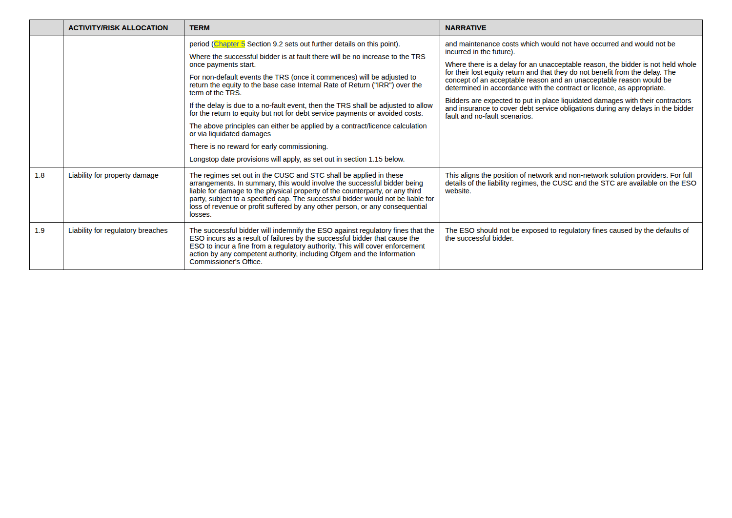| | ACTIVITY/RISK ALLOCATION | TERM | NARRATIVE |
| --- | --- | --- | --- |
| | | period ( Chapter 5 Section 9.2 sets out further details on this point). Where the successful bidder is at fault there will be no increase to the TRS once payments start. For non-default events the TRS (once it commences) will be adjusted to return the equity to the base case Internal Rate of Return ("IRR") over the term of the TRS. If the delay is due to a no-fault event, then the TRS shall be adjusted to allow for the return to equity but not for debt service payments or avoided costs. The above principles can either be applied by a contract/licence calculation or via liquidated damages There is no reward for early commissioning. Longstop date provisions will apply, as set out in section 1.15 below. | and maintenance costs which would not have occurred and would not be incurred in the future). Where there is a delay for an unacceptable reason, the bidder is not held whole for their lost equity return and that they do not benefit from the delay. The concept of an acceptable reason and an unacceptable reason would be determined in accordance with the contract or licence, as appropriate. Bidders are expected to put in place liquidated damages with their contractors and insurance to cover debt service obligations during any delays in the bidder fault and no-fault scenarios. |
| 1.8 | Liability for property damage | The regimes set out in the CUSC and STC shall be applied in these arrangements. In summary, this would involve the successful bidder being liable for damage to the physical property of the counterparty, or any third party, subject to a specified cap. The successful bidder would not be liable for loss of revenue or profit suffered by any other person, or any consequential losses. | This aligns the position of network and non-network solution providers. For full details of the liability regimes, the CUSC and the STC are available on the ESO website. |
| 1.9 | Liability for regulatory breaches | The successful bidder will indemnify the ESO against regulatory fines that the ESO incurs as a result of failures by the successful bidder that cause the ESO to incur a fine from a regulatory authority. This will cover enforcement action by any competent authority, including Ofgem and the Information Commissioner's Office. | The ESO should not be exposed to regulatory fines caused by the defaults of the successful bidder. |